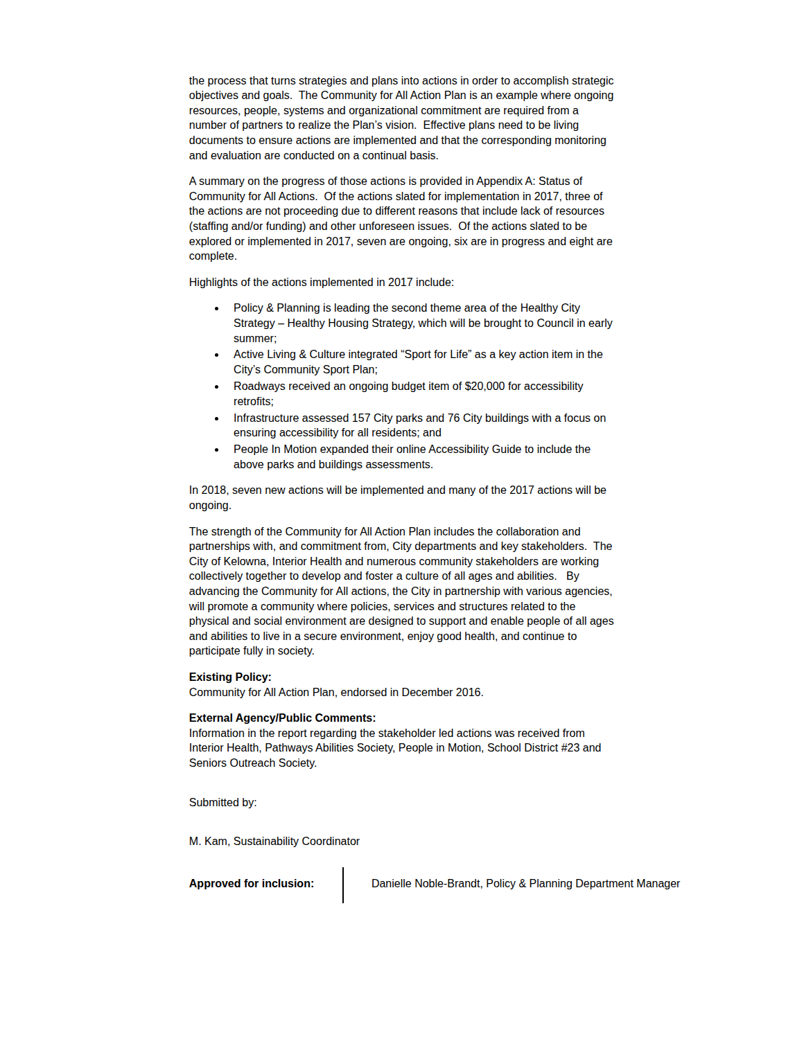the process that turns strategies and plans into actions in order to accomplish strategic objectives and goals. The Community for All Action Plan is an example where ongoing resources, people, systems and organizational commitment are required from a number of partners to realize the Plan’s vision. Effective plans need to be living documents to ensure actions are implemented and that the corresponding monitoring and evaluation are conducted on a continual basis.
A summary on the progress of those actions is provided in Appendix A: Status of Community for All Actions. Of the actions slated for implementation in 2017, three of the actions are not proceeding due to different reasons that include lack of resources (staffing and/or funding) and other unforeseen issues. Of the actions slated to be explored or implemented in 2017, seven are ongoing, six are in progress and eight are complete.
Highlights of the actions implemented in 2017 include:
Policy & Planning is leading the second theme area of the Healthy City Strategy – Healthy Housing Strategy, which will be brought to Council in early summer;
Active Living & Culture integrated “Sport for Life” as a key action item in the City’s Community Sport Plan;
Roadways received an ongoing budget item of $20,000 for accessibility retrofits;
Infrastructure assessed 157 City parks and 76 City buildings with a focus on ensuring accessibility for all residents; and
People In Motion expanded their online Accessibility Guide to include the above parks and buildings assessments.
In 2018, seven new actions will be implemented and many of the 2017 actions will be ongoing.
The strength of the Community for All Action Plan includes the collaboration and partnerships with, and commitment from, City departments and key stakeholders. The City of Kelowna, Interior Health and numerous community stakeholders are working collectively together to develop and foster a culture of all ages and abilities. By advancing the Community for All actions, the City in partnership with various agencies, will promote a community where policies, services and structures related to the physical and social environment are designed to support and enable people of all ages and abilities to live in a secure environment, enjoy good health, and continue to participate fully in society.
Existing Policy:
Community for All Action Plan, endorsed in December 2016.
External Agency/Public Comments:
Information in the report regarding the stakeholder led actions was received from Interior Health, Pathways Abilities Society, People in Motion, School District #23 and Seniors Outreach Society.
Submitted by:
M. Kam, Sustainability Coordinator
Approved for inclusion: Danielle Noble-Brandt, Policy & Planning Department Manager